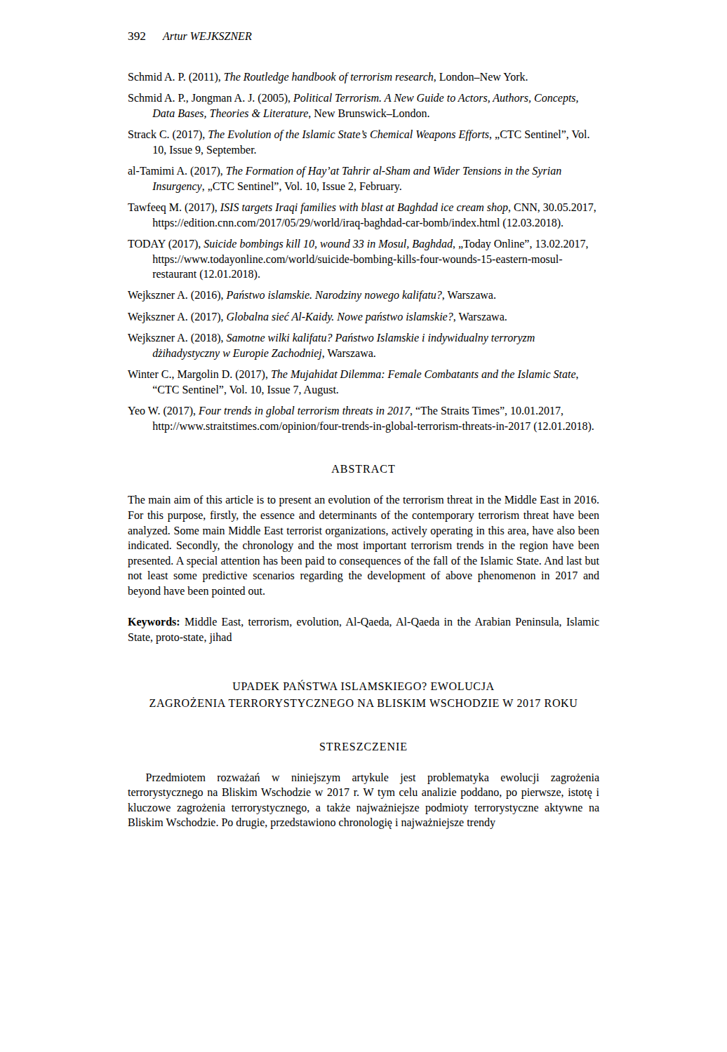392 Artur WEJKSZNER
Schmid A. P. (2011), The Routledge handbook of terrorism research, London–New York.
Schmid A. P., Jongman A. J. (2005), Political Terrorism. A New Guide to Actors, Authors, Concepts, Data Bases, Theories & Literature, New Brunswick–London.
Strack C. (2017), The Evolution of the Islamic State’s Chemical Weapons Efforts, „CTC Sentinel”, Vol. 10, Issue 9, September.
al-Tamimi A. (2017), The Formation of Hay’at Tahrir al-Sham and Wider Tensions in the Syrian Insurgency, „CTC Sentinel”, Vol. 10, Issue 2, February.
Tawfeeq M. (2017), ISIS targets Iraqi families with blast at Baghdad ice cream shop, CNN, 30.05.2017, https://edition.cnn.com/2017/05/29/world/iraq-baghdad-car-bomb/index.html (12.03.2018).
TODAY (2017), Suicide bombings kill 10, wound 33 in Mosul, Baghdad, „Today Online”, 13.02.2017, https://www.todayonline.com/world/suicide-bombing-kills-four-wounds-15-eastern-mosul-restaurant (12.01.2018).
Wejkszner A. (2016), Państwo islamskie. Narodziny nowego kalifatu?, Warszawa.
Wejkszner A. (2017), Globalna sieć Al-Kaidy. Nowe państwo islamskie?, Warszawa.
Wejkszner A. (2018), Samotne wilki kalifatu? Państwo Islamskie i indywidualny terroryzm dżihadystyczny w Europie Zachodniej, Warszawa.
Winter C., Margolin D. (2017), The Mujahidat Dilemma: Female Combatants and the Islamic State, “CTC Sentinel”, Vol. 10, Issue 7, August.
Yeo W. (2017), Four trends in global terrorism threats in 2017, “The Straits Times”, 10.01.2017, http://www.straitstimes.com/opinion/four-trends-in-global-terrorism-threats-in-2017 (12.01.2018).
ABSTRACT
The main aim of this article is to present an evolution of the terrorism threat in the Middle East in 2016. For this purpose, firstly, the essence and determinants of the contemporary terrorism threat have been analyzed. Some main Middle East terrorist organizations, actively operating in this area, have also been indicated. Secondly, the chronology and the most important terrorism trends in the region have been presented. A special attention has been paid to consequences of the fall of the Islamic State. And last but not least some predictive scenarios regarding the development of above phenomenon in 2017 and beyond have been pointed out.
Keywords: Middle East, terrorism, evolution, Al-Qaeda, Al-Qaeda in the Arabian Peninsula, Islamic State, proto-state, jihad
UPADEK PAŃSTWA ISLAMSKIEGO? EWOLUCJA
ZAGROŻENIA TERRORYSTYCZNEGO NA BLISKIM WSCHODZIE W 2017 ROKU
STRESZCZENIE
Przedmiotem rozważań w niniejszym artykule jest problematyka ewolucji zagrożenia terrorystycznego na Bliskim Wschodzie w 2017 r. W tym celu analizie poddano, po pierwsze, istotę i kluczowe zagrożenia terrorystycznego, a także najważniejsze podmioty terrorystyczne aktywne na Bliskim Wschodzie. Po drugie, przedstawiono chronologię i najważniejsze trendy